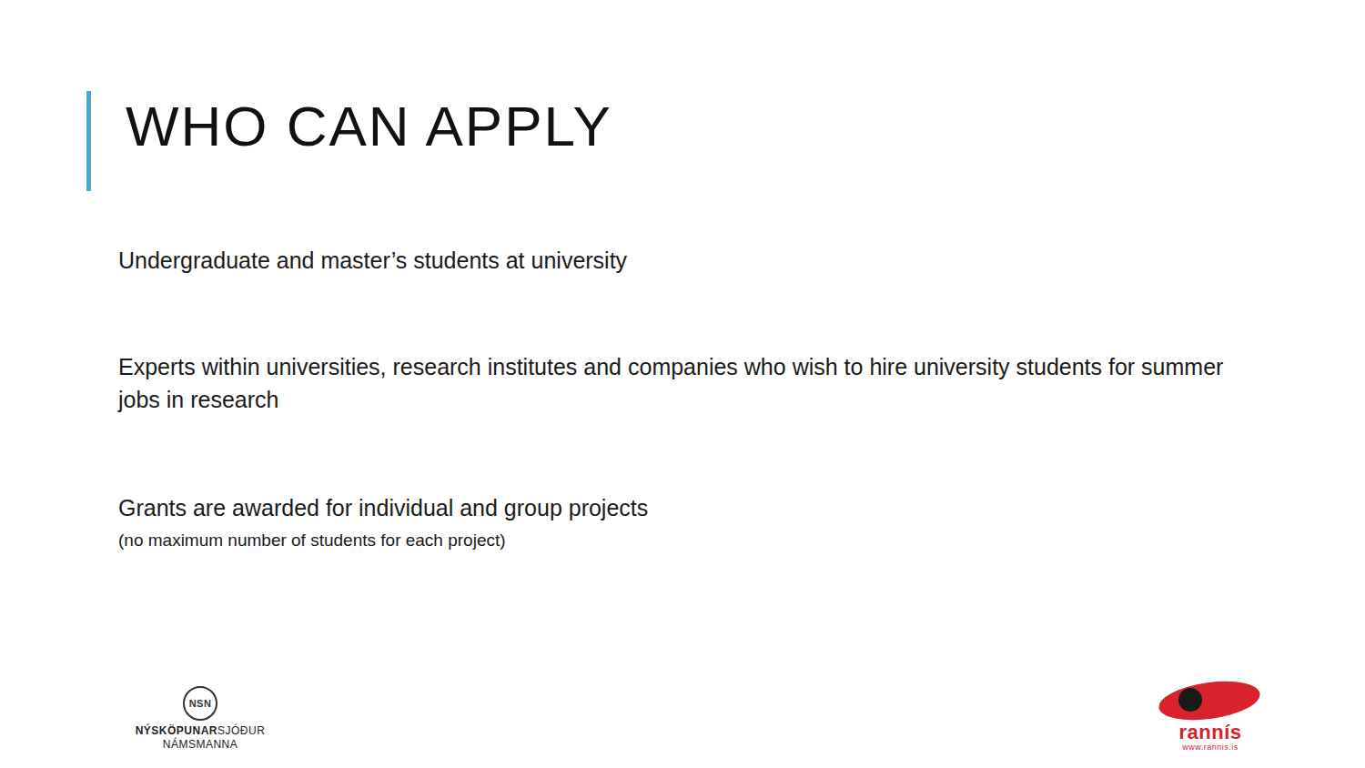Who can apply
Undergraduate and master’s students at university
Experts within universities, research institutes and companies who wish to hire university students for summer jobs in research
Grants are awarded for individual and group projects (no maximum number of students for each project)
NSN
NÝSKÖPUNARSJÓÐUR
NÁMSMANNA
rannís
www.rannis.is